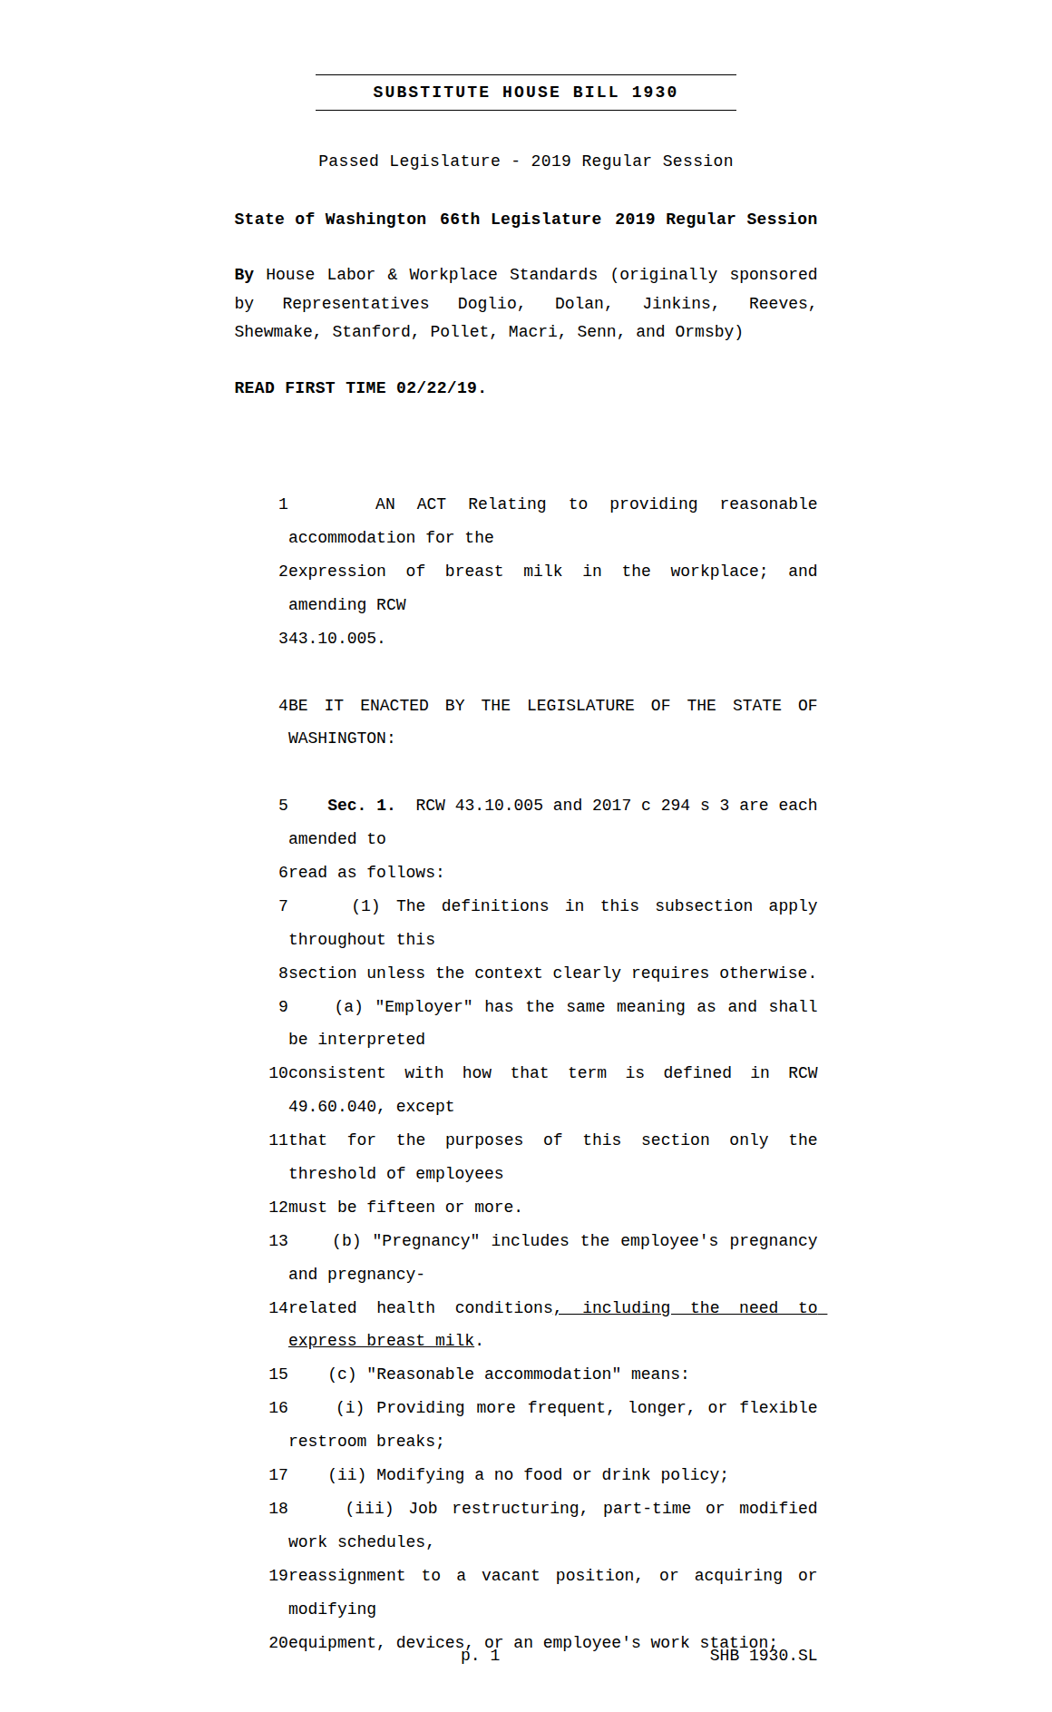SUBSTITUTE HOUSE BILL 1930
Passed Legislature - 2019 Regular Session
State of Washington 66th Legislature 2019 Regular Session
By House Labor & Workplace Standards (originally sponsored by Representatives Doglio, Dolan, Jinkins, Reeves, Shewmake, Stanford, Pollet, Macri, Senn, and Ormsby)
READ FIRST TIME 02/22/19.
| 1 | AN ACT Relating to providing reasonable accommodation for the |
| 2 | expression of breast milk in the workplace; and amending RCW |
| 3 | 43.10.005. |
| 4 | BE IT ENACTED BY THE LEGISLATURE OF THE STATE OF WASHINGTON: |
| 5 | Sec. 1. RCW 43.10.005 and 2017 c 294 s 3 are each amended to |
| 6 | read as follows: |
| 7 | (1) The definitions in this subsection apply throughout this |
| 8 | section unless the context clearly requires otherwise. |
| 9 | (a) "Employer" has the same meaning as and shall be interpreted |
| 10 | consistent with how that term is defined in RCW 49.60.040, except |
| 11 | that for the purposes of this section only the threshold of employees |
| 12 | must be fifteen or more. |
| 13 | (b) "Pregnancy" includes the employee's pregnancy and pregnancy- |
| 14 | related health conditions , including the need to express breast milk . |
| 15 | (c) "Reasonable accommodation" means: |
| 16 | (i) Providing more frequent, longer, or flexible restroom breaks; |
| 17 | (ii) Modifying a no food or drink policy; |
| 18 | (iii) Job restructuring, part-time or modified work schedules, |
| 19 | reassignment to a vacant position, or acquiring or modifying |
| 20 | equipment, devices, or an employee's work station; |
p. 1 SHB 1930.SL